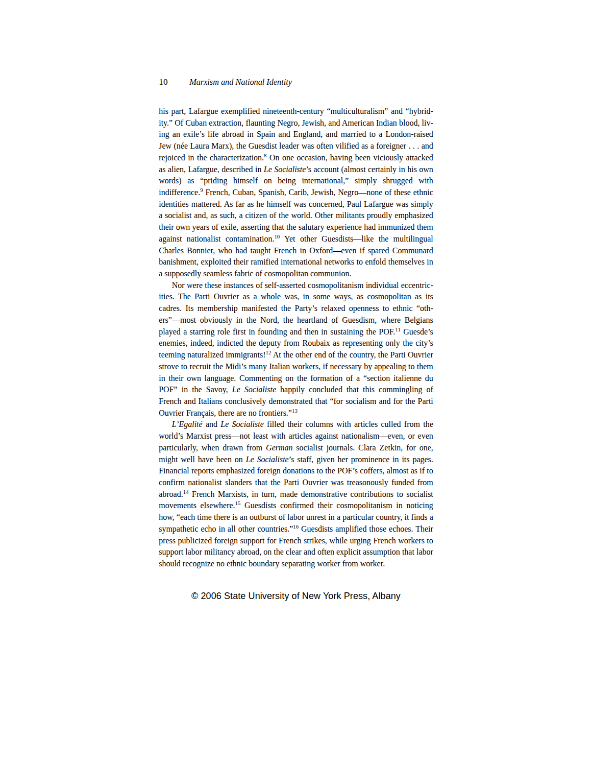10 Marxism and National Identity
his part, Lafargue exemplified nineteenth-century “multiculturalism” and “hybridity.” Of Cuban extraction, flaunting Negro, Jewish, and American Indian blood, living an exile’s life abroad in Spain and England, and married to a London-raised Jew (née Laura Marx), the Guesdist leader was often vilified as a foreigner . . . and rejoiced in the characterization.8 On one occasion, having been viciously attacked as alien, Lafargue, described in Le Socialiste’s account (almost certainly in his own words) as “priding himself on being international,” simply shrugged with indifference.9 French, Cuban, Spanish, Carib, Jewish, Negro—none of these ethnic identities mattered. As far as he himself was concerned, Paul Lafargue was simply a socialist and, as such, a citizen of the world. Other militants proudly emphasized their own years of exile, asserting that the salutary experience had immunized them against nationalist contamination.10 Yet other Guesdists—like the multilingual Charles Bonnier, who had taught French in Oxford—even if spared Communard banishment, exploited their ramified international networks to enfold themselves in a supposedly seamless fabric of cosmopolitan communion.
Nor were these instances of self-asserted cosmopolitanism individual eccentricities. The Parti Ouvrier as a whole was, in some ways, as cosmopolitan as its cadres. Its membership manifested the Party’s relaxed openness to ethnic “others”—most obviously in the Nord, the heartland of Guesdism, where Belgians played a starring role first in founding and then in sustaining the POF.11 Guesde’s enemies, indeed, indicted the deputy from Roubaix as representing only the city’s teeming naturalized immigrants!12 At the other end of the country, the Parti Ouvrier strove to recruit the Midi’s many Italian workers, if necessary by appealing to them in their own language. Commenting on the formation of a “section italienne du POF” in the Savoy, Le Socialiste happily concluded that this commingling of French and Italians conclusively demonstrated that “for socialism and for the Parti Ouvrier Français, there are no frontiers.”13
L’Egalité and Le Socialiste filled their columns with articles culled from the world’s Marxist press—not least with articles against nationalism—even, or even particularly, when drawn from German socialist journals. Clara Zetkin, for one, might well have been on Le Socialiste’s staff, given her prominence in its pages. Financial reports emphasized foreign donations to the POF’s coffers, almost as if to confirm nationalist slanders that the Parti Ouvrier was treasonously funded from abroad.14 French Marxists, in turn, made demonstrative contributions to socialist movements elsewhere.15 Guesdists confirmed their cosmopolitanism in noticing how, “each time there is an outburst of labor unrest in a particular country, it finds a sympathetic echo in all other countries.”16 Guesdists amplified those echoes. Their press publicized foreign support for French strikes, while urging French workers to support labor militancy abroad, on the clear and often explicit assumption that labor should recognize no ethnic boundary separating worker from worker.
© 2006 State University of New York Press, Albany